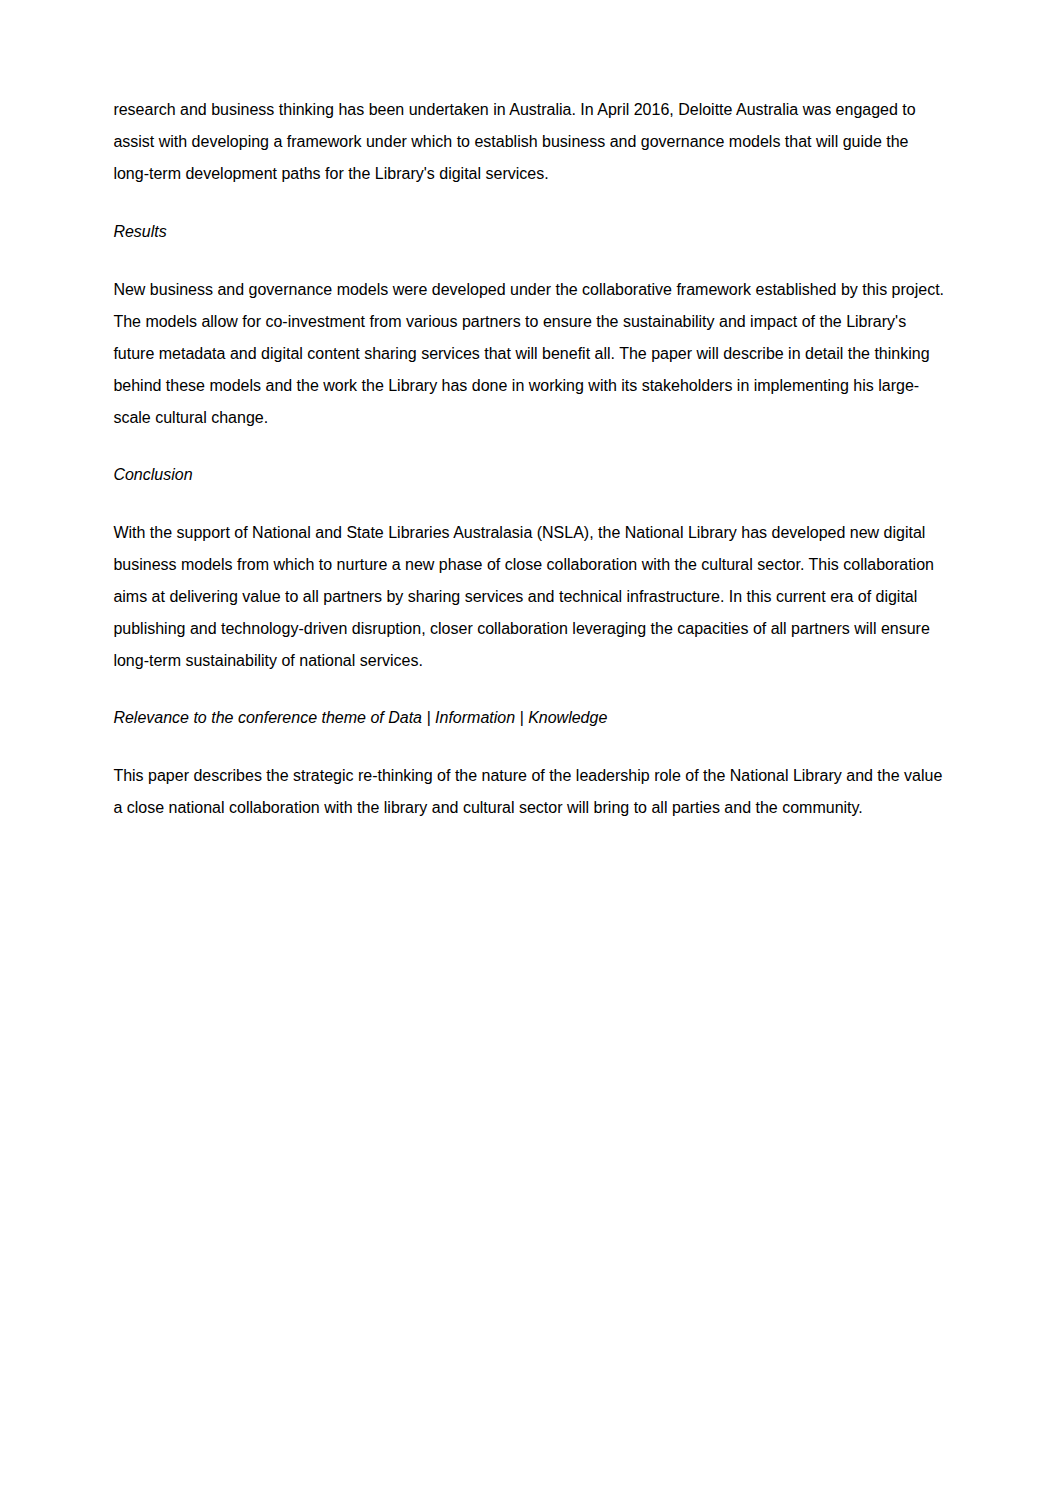research and business thinking has been undertaken in Australia. In April 2016, Deloitte Australia was engaged to assist with developing a framework under which to establish business and governance models that will guide the long-term development paths for the Library's digital services.
Results
New business and governance models were developed under the collaborative framework established by this project. The models allow for co-investment from various partners to ensure the sustainability and impact of the Library's future metadata and digital content sharing services that will benefit all. The paper will describe in detail the thinking behind these models and the work the Library has done in working with its stakeholders in implementing his large-scale cultural change.
Conclusion
With the support of National and State Libraries Australasia (NSLA), the National Library has developed new digital business models from which to nurture a new phase of close collaboration with the cultural sector. This collaboration aims at delivering value to all partners by sharing services and technical infrastructure. In this current era of digital publishing and technology-driven disruption, closer collaboration leveraging the capacities of all partners will ensure long-term sustainability of national services.
Relevance to the conference theme of Data | Information | Knowledge
This paper describes the strategic re-thinking of the nature of the leadership role of the National Library and the value a close national collaboration with the library and cultural sector will bring to all parties and the community.